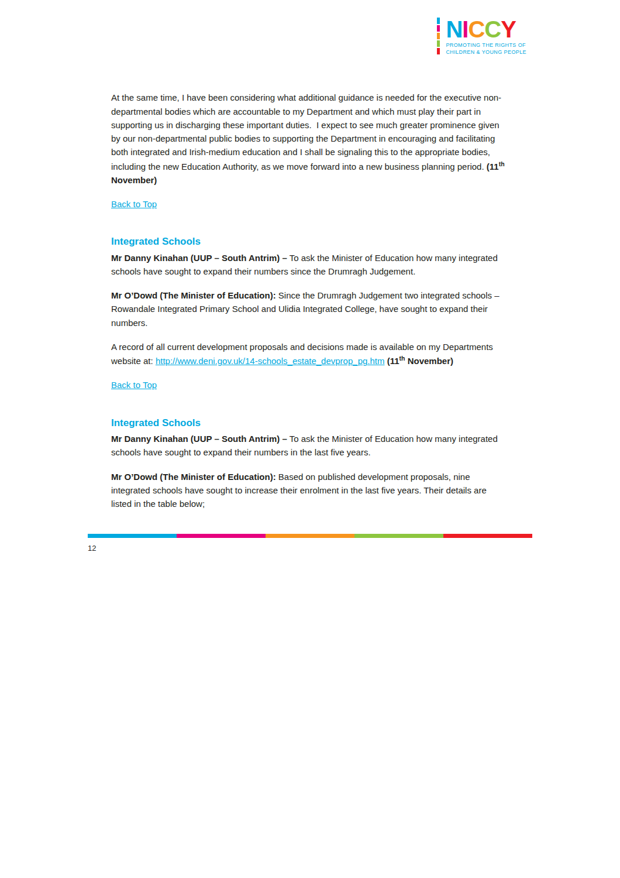NICCY
PROMOTING THE RIGHTS OF
CHILDREN & YOUNG PEOPLE
At the same time, I have been considering what additional guidance is needed for the executive non-departmental bodies which are accountable to my Department and which must play their part in supporting us in discharging these important duties. I expect to see much greater prominence given by our non-departmental public bodies to supporting the Department in encouraging and facilitating both integrated and Irish-medium education and I shall be signaling this to the appropriate bodies, including the new Education Authority, as we move forward into a new business planning period. (11th November)
Back to Top
Integrated Schools
Mr Danny Kinahan (UUP – South Antrim) – To ask the Minister of Education how many integrated schools have sought to expand their numbers since the Drumragh Judgement.
Mr O’Dowd (The Minister of Education): Since the Drumragh Judgement two integrated schools – Rowandale Integrated Primary School and Ulidia Integrated College, have sought to expand their numbers.
A record of all current development proposals and decisions made is available on my Departments website at: http://www.deni.gov.uk/14-schools_estate_devprop_pg.htm (11th November)
Back to Top
Integrated Schools
Mr Danny Kinahan (UUP – South Antrim) – To ask the Minister of Education how many integrated schools have sought to expand their numbers in the last five years.
Mr O’Dowd (The Minister of Education): Based on published development proposals, nine integrated schools have sought to increase their enrolment in the last five years. Their details are listed in the table below;
12